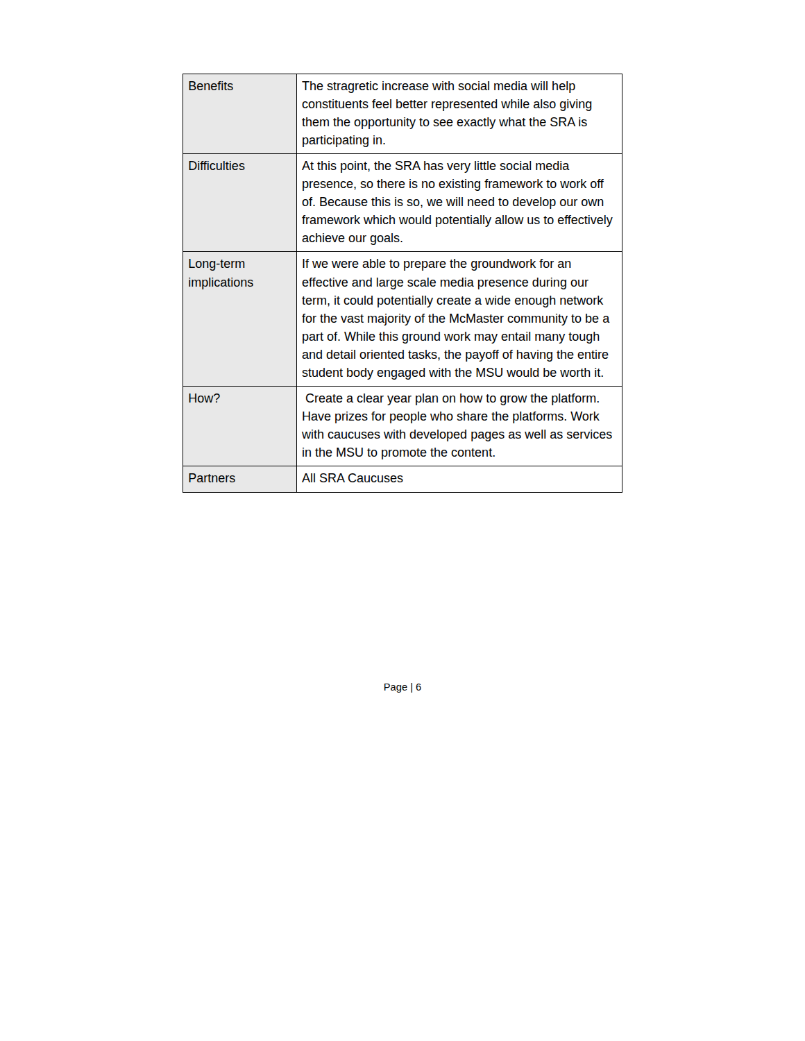| Benefits | The stragretic increase with social media will help constituents feel better represented while also giving them the opportunity to see exactly what the SRA is participating in. |
| Difficulties | At this point, the SRA has very little social media presence, so there is no existing framework to work off of. Because this is so, we will need to develop our own framework which would potentially allow us to effectively achieve our goals. |
| Long-term implications | If we were able to prepare the groundwork for an effective and large scale media presence during our term, it could potentially create a wide enough network for the vast majority of the McMaster community to be a part of. While this ground work may entail many tough and detail oriented tasks, the payoff of having the entire student body engaged with the MSU would be worth it. |
| How? | Create a clear year plan on how to grow the platform. Have prizes for people who share the platforms. Work with caucuses with developed pages as well as services in the MSU to promote the content. |
| Partners | All SRA Caucuses |
Page | 6